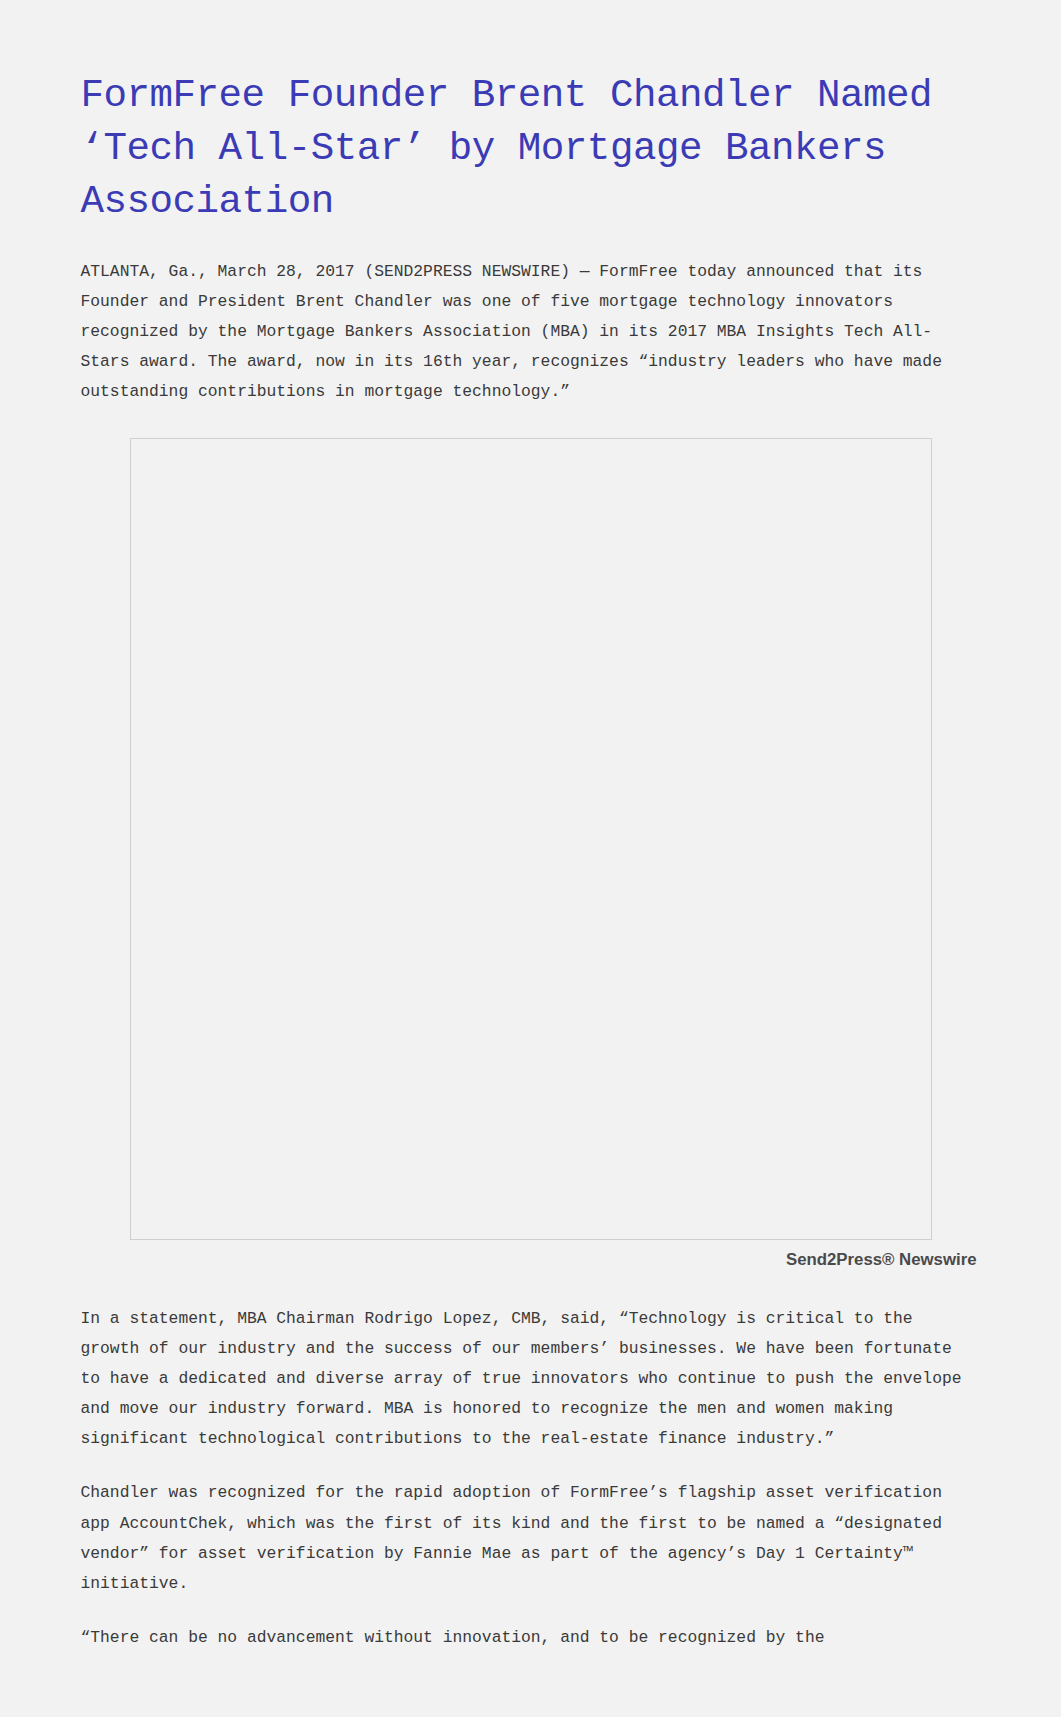FormFree Founder Brent Chandler Named ‘Tech All-Star’ by Mortgage Bankers Association
ATLANTA, Ga., March 28, 2017 (SEND2PRESS NEWSWIRE) — FormFree today announced that its Founder and President Brent Chandler was one of five mortgage technology innovators recognized by the Mortgage Bankers Association (MBA) in its 2017 MBA Insights Tech All-Stars award. The award, now in its 16th year, recognizes “industry leaders who have made outstanding contributions in mortgage technology.”
Send2Press® Newswire
In a statement, MBA Chairman Rodrigo Lopez, CMB, said, “Technology is critical to the growth of our industry and the success of our members’ businesses. We have been fortunate to have a dedicated and diverse array of true innovators who continue to push the envelope and move our industry forward. MBA is honored to recognize the men and women making significant technological contributions to the real-estate finance industry.”
Chandler was recognized for the rapid adoption of FormFree’s flagship asset verification app AccountChek, which was the first of its kind and the first to be named a “designated vendor” for asset verification by Fannie Mae as part of the agency’s Day 1 Certainty™ initiative.
“There can be no advancement without innovation, and to be recognized by the